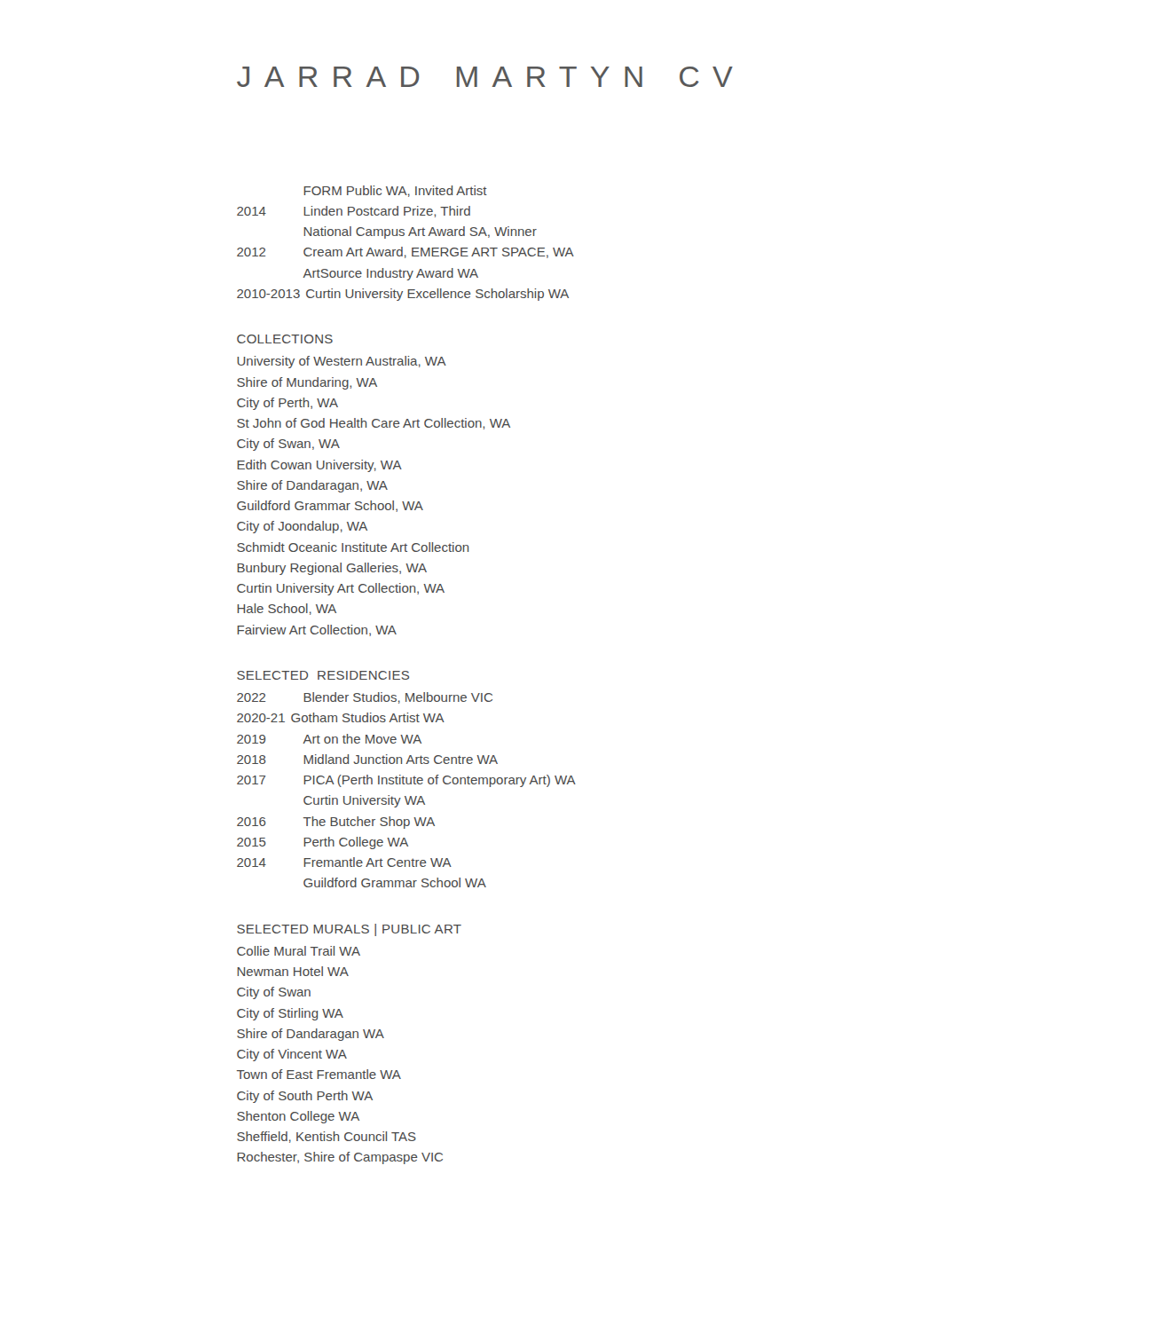JARRAD MARTYN CV
FORM Public WA, Invited Artist
2014 Linden Postcard Prize, Third
National Campus Art Award SA, Winner
2012 Cream Art Award, EMERGE ART SPACE, WA
ArtSource Industry Award WA
2010-2013 Curtin University Excellence Scholarship WA
COLLECTIONS
University of Western Australia, WA
Shire of Mundaring, WA
City of Perth, WA
St John of God Health Care Art Collection, WA
City of Swan, WA
Edith Cowan University, WA
Shire of Dandaragan, WA
Guildford Grammar School, WA
City of Joondalup, WA
Schmidt Oceanic Institute Art Collection
Bunbury Regional Galleries, WA
Curtin University Art Collection, WA
Hale School, WA
Fairview Art Collection, WA
SELECTED RESIDENCIES
2022 Blender Studios, Melbourne VIC
2020-21 Gotham Studios Artist WA
2019 Art on the Move WA
2018 Midland Junction Arts Centre WA
2017 PICA (Perth Institute of Contemporary Art) WA
Curtin University WA
2016 The Butcher Shop WA
2015 Perth College WA
2014 Fremantle Art Centre WA
Guildford Grammar School WA
SELECTED MURALS | PUBLIC ART
Collie Mural Trail WA
Newman Hotel WA
City of Swan
City of Stirling WA
Shire of Dandaragan WA
City of Vincent WA
Town of East Fremantle WA
City of South Perth WA
Shenton College WA
Sheffield, Kentish Council TAS
Rochester, Shire of Campaspe VIC